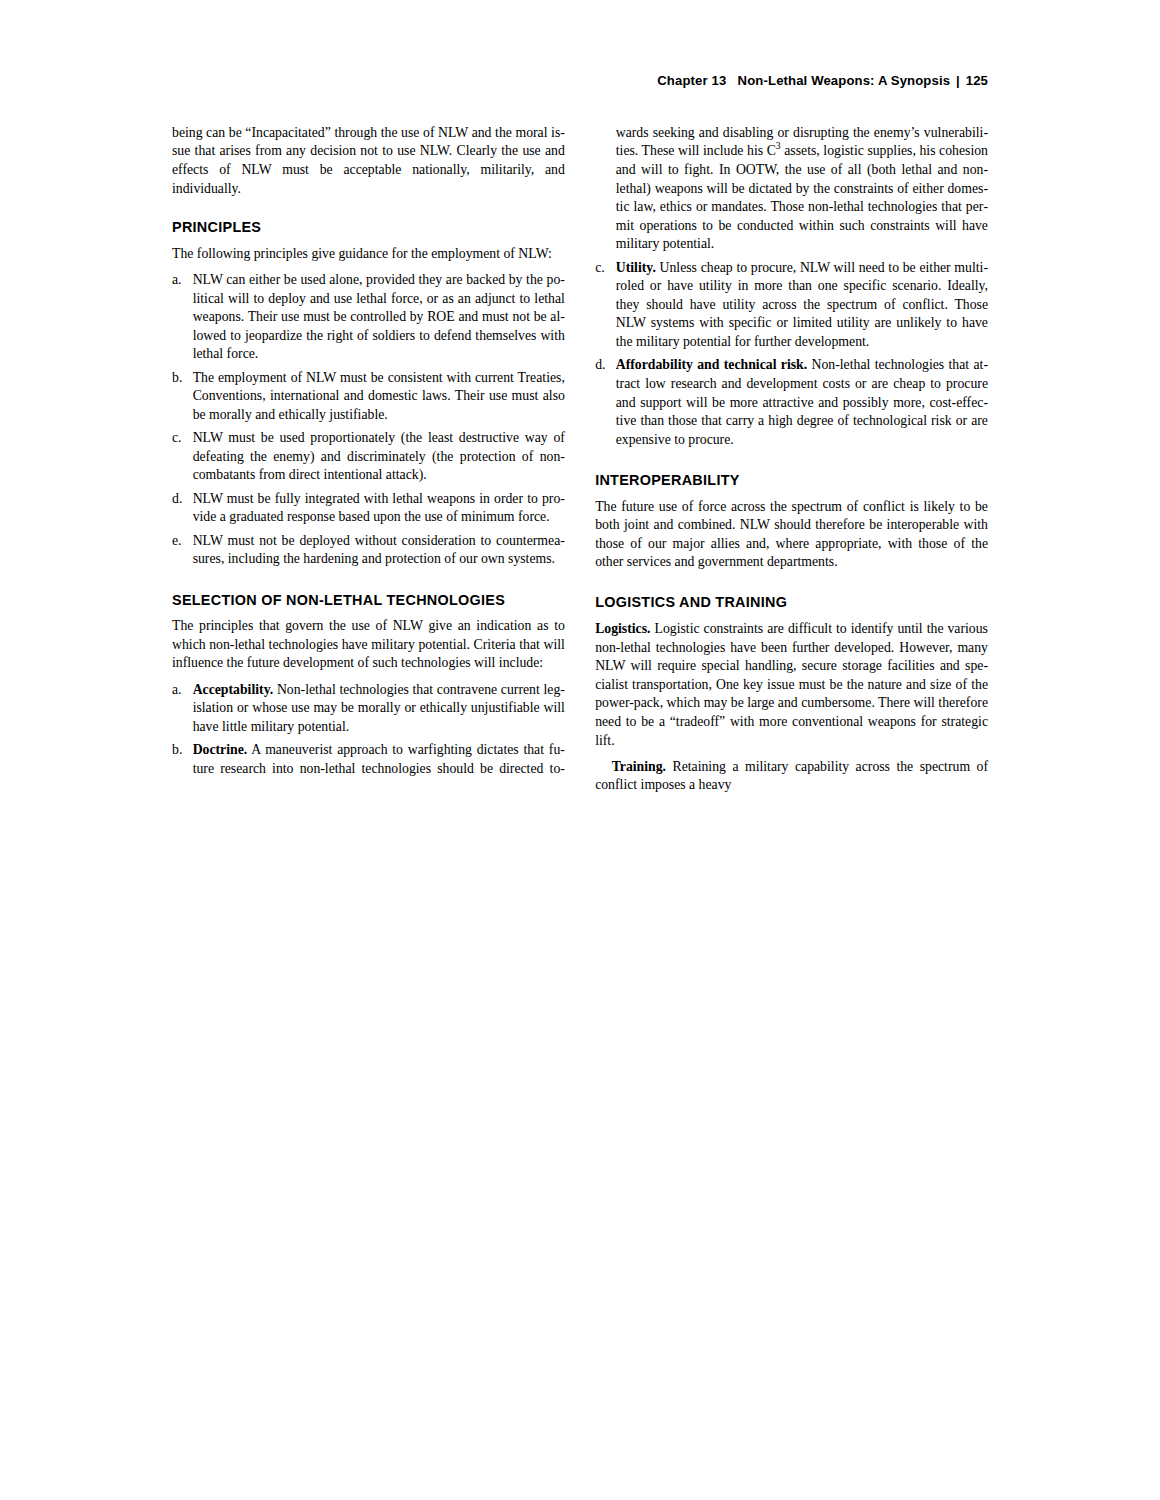Chapter 13 Non-Lethal Weapons: A Synopsis|125
being can be “Incapacitated” through the use of NLW and the moral issue that arises from any decision not to use NLW. Clearly the use and effects of NLW must be acceptable nationally, militarily, and individually.
PRINCIPLES
The following principles give guidance for the employment of NLW:
a. NLW can either be used alone, provided they are backed by the political will to deploy and use lethal force, or as an adjunct to lethal weapons. Their use must be controlled by ROE and must not be allowed to jeopardize the right of soldiers to defend themselves with lethal force.
b. The employment of NLW must be consistent with current Treaties, Conventions, international and domestic laws. Their use must also be morally and ethically justifiable.
c. NLW must be used proportionately (the least destructive way of defeating the enemy) and discriminately (the protection of non-combatants from direct intentional attack).
d. NLW must be fully integrated with lethal weapons in order to provide a graduated response based upon the use of minimum force.
e. NLW must not be deployed without consideration to countermeasures, including the hardening and protection of our own systems.
SELECTION OF NON-LETHAL TECHNOLOGIES
The principles that govern the use of NLW give an indication as to which non-lethal technologies have military potential. Criteria that will influence the future development of such technologies will include:
a. Acceptability. Non-lethal technologies that contravene current legislation or whose use may be morally or ethically unjustifiable will have little military potential.
b. Doctrine. A maneuverist approach to warfighting dictates that future research into non-lethal technologies should be directed towards seeking and disabling or disrupting the enemy’s vulnerabilities. These will include his C3 assets, logistic supplies, his cohesion and will to fight. In OOTW, the use of all (both lethal and non-lethal) weapons will be dictated by the constraints of either domestic law, ethics or mandates. Those non-lethal technologies that permit operations to be conducted within such constraints will have military potential.
c. Utility. Unless cheap to procure, NLW will need to be either multi-roled or have utility in more than one specific scenario. Ideally, they should have utility across the spectrum of conflict. Those NLW systems with specific or limited utility are unlikely to have the military potential for further development.
d. Affordability and technical risk. Non-lethal technologies that attract low research and development costs or are cheap to procure and support will be more attractive and possibly more, cost-effective than those that carry a high degree of technological risk or are expensive to procure.
INTEROPERABILITY
The future use of force across the spectrum of conflict is likely to be both joint and combined. NLW should therefore be interoperable with those of our major allies and, where appropriate, with those of the other services and government departments.
LOGISTICS AND TRAINING
Logistics. Logistic constraints are difficult to identify until the various non-lethal technologies have been further developed. However, many NLW will require special handling, secure storage facilities and specialist transportation, One key issue must be the nature and size of the power-pack, which may be large and cumbersome. There will therefore need to be a “tradeoff” with more conventional weapons for strategic lift.
Training. Retaining a military capability across the spectrum of conflict imposes a heavy